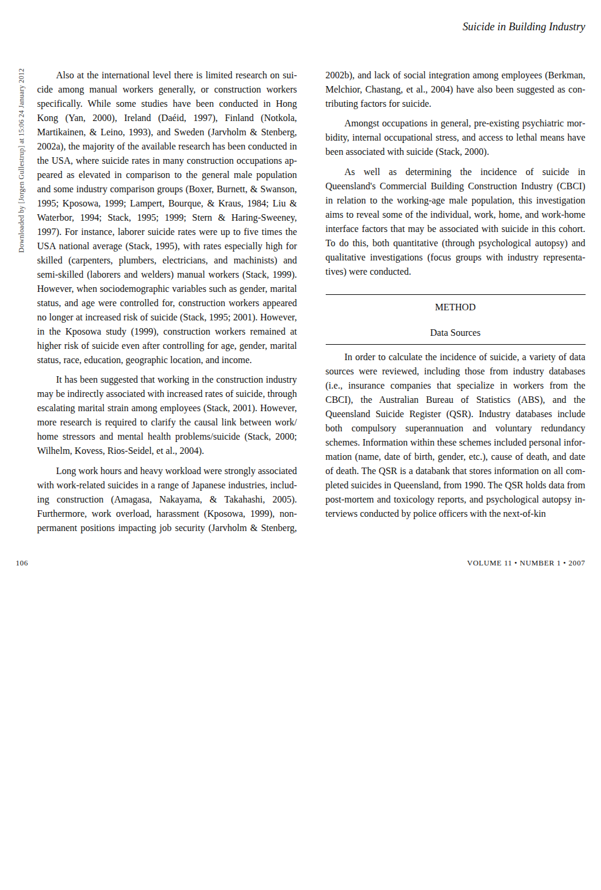Suicide in Building Industry
Downloaded by [Jorgen Gullestrup] at 15:06 24 January 2012
Also at the international level there is limited research on suicide among manual workers generally, or construction workers specifically. While some studies have been conducted in Hong Kong (Yan, 2000), Ireland (Daéid, 1997), Finland (Notkola, Martikainen, & Leino, 1993), and Sweden (Jarvholm & Stenberg, 2002a), the majority of the available research has been conducted in the USA, where suicide rates in many construction occupations appeared as elevated in comparison to the general male population and some industry comparison groups (Boxer, Burnett, & Swanson, 1995; Kposowa, 1999; Lampert, Bourque, & Kraus, 1984; Liu & Waterbor, 1994; Stack, 1995; 1999; Stern & Haring-Sweeney, 1997). For instance, laborer suicide rates were up to five times the USA national average (Stack, 1995), with rates especially high for skilled (carpenters, plumbers, electricians, and machinists) and semi-skilled (laborers and welders) manual workers (Stack, 1999). However, when sociodemographic variables such as gender, marital status, and age were controlled for, construction workers appeared no longer at increased risk of suicide (Stack, 1995; 2001). However, in the Kposowa study (1999), construction workers remained at higher risk of suicide even after controlling for age, gender, marital status, race, education, geographic location, and income.
It has been suggested that working in the construction industry may be indirectly associated with increased rates of suicide, through escalating marital strain among employees (Stack, 2001). However, more research is required to clarify the causal link between work/ home stressors and mental health problems/suicide (Stack, 2000; Wilhelm, Kovess, Rios-Seidel, et al., 2004).
Long work hours and heavy workload were strongly associated with work-related suicides in a range of Japanese industries, including construction (Amagasa, Nakayama, & Takahashi, 2005). Furthermore, work overload, harassment (Kposowa, 1999), non-permanent positions impacting job security (Jarvholm & Stenberg, 2002b), and lack of social integration among employees (Berkman, Melchior, Chastang, et al., 2004) have also been suggested as contributing factors for suicide.
Amongst occupations in general, pre-existing psychiatric morbidity, internal occupational stress, and access to lethal means have been associated with suicide (Stack, 2000).
As well as determining the incidence of suicide in Queensland's Commercial Building Construction Industry (CBCI) in relation to the working-age male population, this investigation aims to reveal some of the individual, work, home, and work-home interface factors that may be associated with suicide in this cohort. To do this, both quantitative (through psychological autopsy) and qualitative investigations (focus groups with industry representatives) were conducted.
METHOD
Data Sources
In order to calculate the incidence of suicide, a variety of data sources were reviewed, including those from industry databases (i.e., insurance companies that specialize in workers from the CBCI), the Australian Bureau of Statistics (ABS), and the Queensland Suicide Register (QSR). Industry databases include both compulsory superannuation and voluntary redundancy schemes. Information within these schemes included personal information (name, date of birth, gender, etc.), cause of death, and date of death. The QSR is a databank that stores information on all completed suicides in Queensland, from 1990. The QSR holds data from post-mortem and toxicology reports, and psychological autopsy interviews conducted by police officers with the next-of-kin
106 VOLUME 11 • NUMBER 1 • 2007